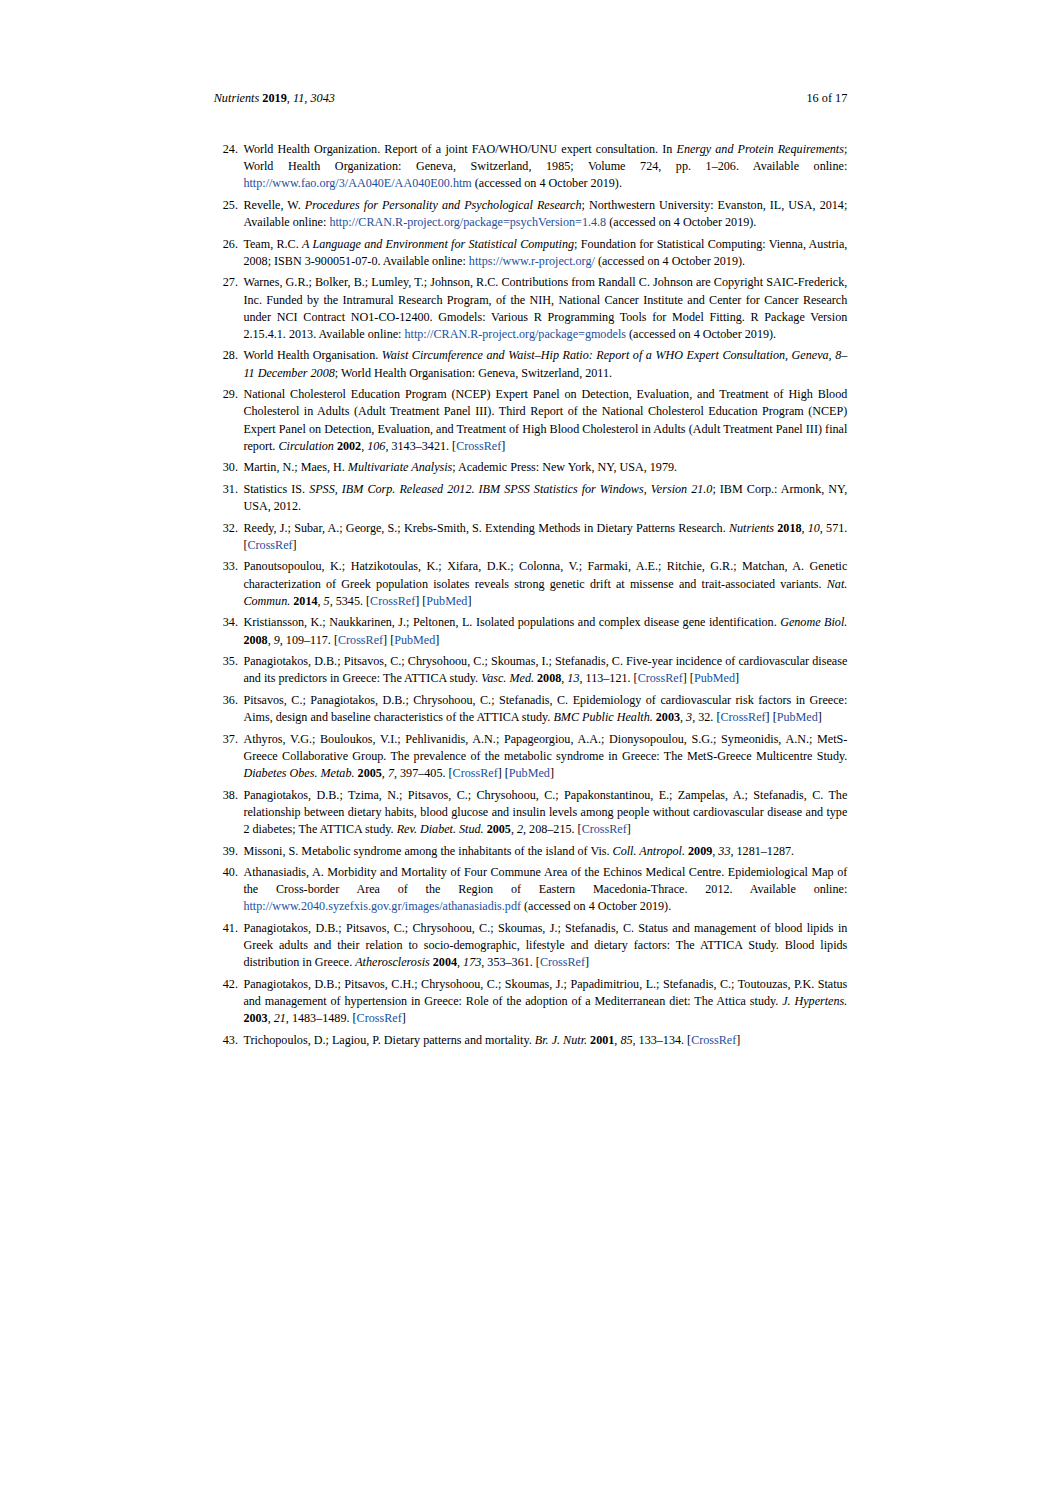Nutrients 2019, 11, 3043
16 of 17
24. World Health Organization. Report of a joint FAO/WHO/UNU expert consultation. In Energy and Protein Requirements; World Health Organization: Geneva, Switzerland, 1985; Volume 724, pp. 1–206. Available online: http://www.fao.org/3/AA040E/AA040E00.htm (accessed on 4 October 2019).
25. Revelle, W. Procedures for Personality and Psychological Research; Northwestern University: Evanston, IL, USA, 2014; Available online: http://CRAN.R-project.org/package=psychVersion=1.4.8 (accessed on 4 October 2019).
26. Team, R.C. A Language and Environment for Statistical Computing; Foundation for Statistical Computing: Vienna, Austria, 2008; ISBN 3-900051-07-0. Available online: https://www.r-project.org/ (accessed on 4 October 2019).
27. Warnes, G.R.; Bolker, B.; Lumley, T.; Johnson, R.C. Contributions from Randall C. Johnson are Copyright SAIC-Frederick, Inc. Funded by the Intramural Research Program, of the NIH, National Cancer Institute and Center for Cancer Research under NCI Contract NO1-CO-12400. Gmodels: Various R Programming Tools for Model Fitting. R Package Version 2.15.4.1. 2013. Available online: http://CRAN.R-project.org/package=gmodels (accessed on 4 October 2019).
28. World Health Organisation. Waist Circumference and Waist–Hip Ratio: Report of a WHO Expert Consultation, Geneva, 8–11 December 2008; World Health Organisation: Geneva, Switzerland, 2011.
29. National Cholesterol Education Program (NCEP) Expert Panel on Detection, Evaluation, and Treatment of High Blood Cholesterol in Adults (Adult Treatment Panel III). Third Report of the National Cholesterol Education Program (NCEP) Expert Panel on Detection, Evaluation, and Treatment of High Blood Cholesterol in Adults (Adult Treatment Panel III) final report. Circulation 2002, 106, 3143–3421. [CrossRef]
30. Martin, N.; Maes, H. Multivariate Analysis; Academic Press: New York, NY, USA, 1979.
31. Statistics IS. SPSS, IBM Corp. Released 2012. IBM SPSS Statistics for Windows, Version 21.0; IBM Corp.: Armonk, NY, USA, 2012.
32. Reedy, J.; Subar, A.; George, S.; Krebs-Smith, S. Extending Methods in Dietary Patterns Research. Nutrients 2018, 10, 571. [CrossRef]
33. Panoutsopoulou, K.; Hatzikotoulas, K.; Xifara, D.K.; Colonna, V.; Farmaki, A.E.; Ritchie, G.R.; Matchan, A. Genetic characterization of Greek population isolates reveals strong genetic drift at missense and trait-associated variants. Nat. Commun. 2014, 5, 5345. [CrossRef] [PubMed]
34. Kristiansson, K.; Naukkarinen, J.; Peltonen, L. Isolated populations and complex disease gene identification. Genome Biol. 2008, 9, 109–117. [CrossRef] [PubMed]
35. Panagiotakos, D.B.; Pitsavos, C.; Chrysohoou, C.; Skoumas, I.; Stefanadis, C. Five-year incidence of cardiovascular disease and its predictors in Greece: The ATTICA study. Vasc. Med. 2008, 13, 113–121. [CrossRef] [PubMed]
36. Pitsavos, C.; Panagiotakos, D.B.; Chrysohoou, C.; Stefanadis, C. Epidemiology of cardiovascular risk factors in Greece: Aims, design and baseline characteristics of the ATTICA study. BMC Public Health. 2003, 3, 32. [CrossRef] [PubMed]
37. Athyros, V.G.; Bouloukos, V.I.; Pehlivanidis, A.N.; Papageorgiou, A.A.; Dionysopoulou, S.G.; Symeonidis, A.N.; MetS-Greece Collaborative Group. The prevalence of the metabolic syndrome in Greece: The MetS-Greece Multicentre Study. Diabetes Obes. Metab. 2005, 7, 397–405. [CrossRef] [PubMed]
38. Panagiotakos, D.B.; Tzima, N.; Pitsavos, C.; Chrysohoou, C.; Papakonstantinou, E.; Zampelas, A.; Stefanadis, C. The relationship between dietary habits, blood glucose and insulin levels among people without cardiovascular disease and type 2 diabetes; The ATTICA study. Rev. Diabet. Stud. 2005, 2, 208–215. [CrossRef]
39. Missoni, S. Metabolic syndrome among the inhabitants of the island of Vis. Coll. Antropol. 2009, 33, 1281–1287.
40. Athanasiadis, A. Morbidity and Mortality of Four Commune Area of the Echinos Medical Centre. Epidemiological Map of the Cross-border Area of the Region of Eastern Macedonia-Thrace. 2012. Available online: http://www.2040.syzefxis.gov.gr/images/athanasiadis.pdf (accessed on 4 October 2019).
41. Panagiotakos, D.B.; Pitsavos, C.; Chrysohoou, C.; Skoumas, J.; Stefanadis, C. Status and management of blood lipids in Greek adults and their relation to socio-demographic, lifestyle and dietary factors: The ATTICA Study. Blood lipids distribution in Greece. Atherosclerosis 2004, 173, 353–361. [CrossRef]
42. Panagiotakos, D.B.; Pitsavos, C.H.; Chrysohoou, C.; Skoumas, J.; Papadimitriou, L.; Stefanadis, C.; Toutouzas, P.K. Status and management of hypertension in Greece: Role of the adoption of a Mediterranean diet: The Attica study. J. Hypertens. 2003, 21, 1483–1489. [CrossRef]
43. Trichopoulos, D.; Lagiou, P. Dietary patterns and mortality. Br. J. Nutr. 2001, 85, 133–134. [CrossRef]